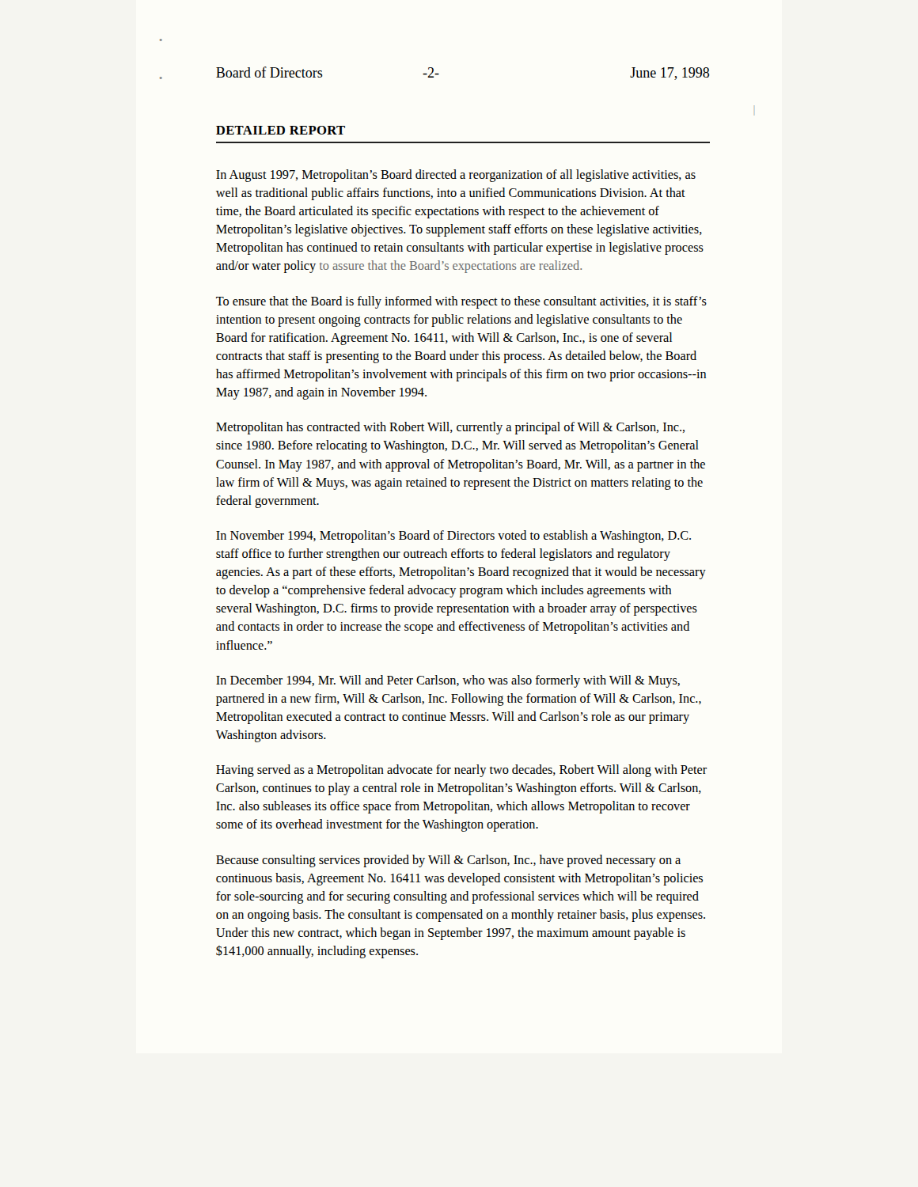• • |
Board of Directors -2- June 17, 1998
DETAILED REPORT
In August 1997, Metropolitan’s Board directed a reorganization of all legislative activities, as well as traditional public affairs functions, into a unified Communications Division. At that time, the Board articulated its specific expectations with respect to the achievement of Metropolitan’s legislative objectives. To supplement staff efforts on these legislative activities, Metropolitan has continued to retain consultants with particular expertise in legislative process and/or water policy to assure that the Board’s expectations are realized.
To ensure that the Board is fully informed with respect to these consultant activities, it is staff’s intention to present ongoing contracts for public relations and legislative consultants to the Board for ratification. Agreement No. 16411, with Will & Carlson, Inc., is one of several contracts that staff is presenting to the Board under this process. As detailed below, the Board has affirmed Metropolitan’s involvement with principals of this firm on two prior occasions--in May 1987, and again in November 1994.
Metropolitan has contracted with Robert Will, currently a principal of Will & Carlson, Inc., since 1980. Before relocating to Washington, D.C., Mr. Will served as Metropolitan’s General Counsel. In May 1987, and with approval of Metropolitan’s Board, Mr. Will, as a partner in the law firm of Will & Muys, was again retained to represent the District on matters relating to the federal government.
In November 1994, Metropolitan’s Board of Directors voted to establish a Washington, D.C. staff office to further strengthen our outreach efforts to federal legislators and regulatory agencies. As a part of these efforts, Metropolitan’s Board recognized that it would be necessary to develop a “comprehensive federal advocacy program which includes agreements with several Washington, D.C. firms to provide representation with a broader array of perspectives and contacts in order to increase the scope and effectiveness of Metropolitan’s activities and influence.”
In December 1994, Mr. Will and Peter Carlson, who was also formerly with Will & Muys, partnered in a new firm, Will & Carlson, Inc. Following the formation of Will & Carlson, Inc., Metropolitan executed a contract to continue Messrs. Will and Carlson’s role as our primary Washington advisors.
Having served as a Metropolitan advocate for nearly two decades, Robert Will along with Peter Carlson, continues to play a central role in Metropolitan’s Washington efforts. Will & Carlson, Inc. also subleases its office space from Metropolitan, which allows Metropolitan to recover some of its overhead investment for the Washington operation.
Because consulting services provided by Will & Carlson, Inc., have proved necessary on a continuous basis, Agreement No. 16411 was developed consistent with Metropolitan’s policies for sole-sourcing and for securing consulting and professional services which will be required on an ongoing basis. The consultant is compensated on a monthly retainer basis, plus expenses. Under this new contract, which began in September 1997, the maximum amount payable is $141,000 annually, including expenses.